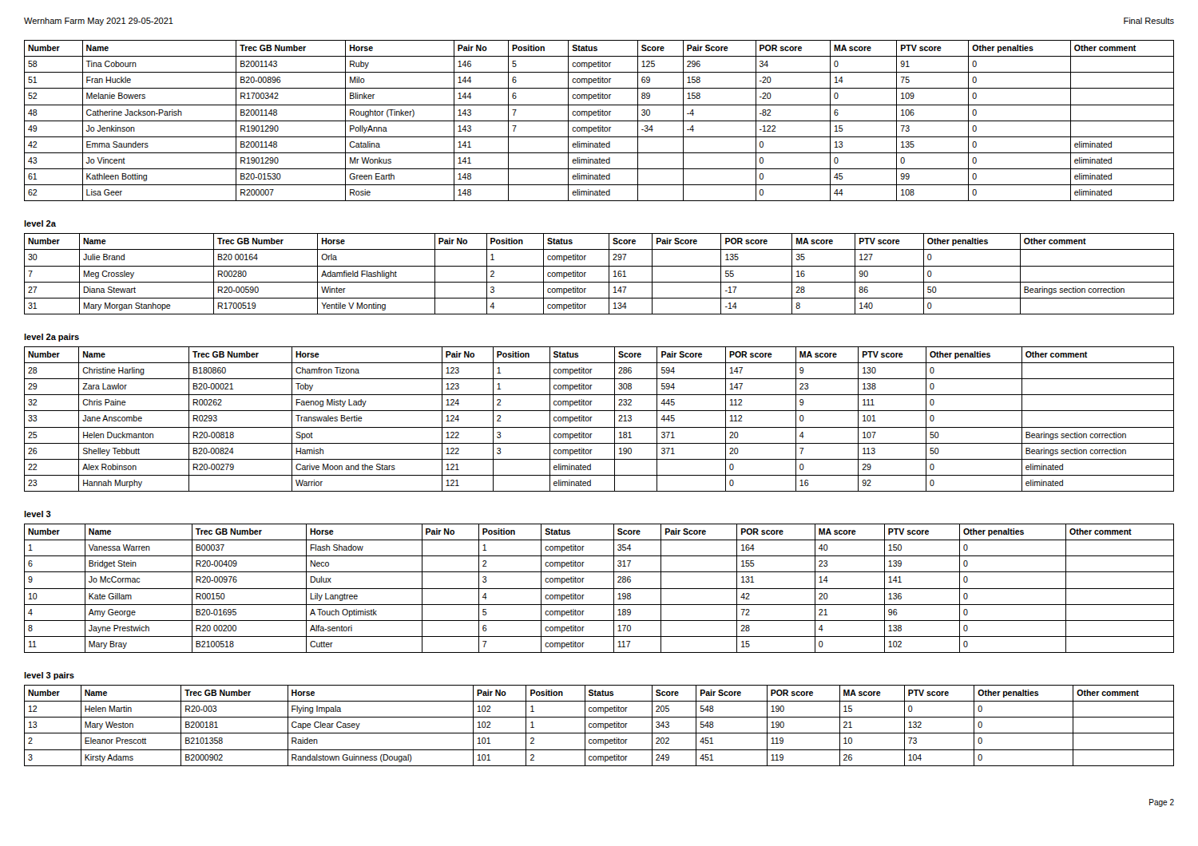Wernham Farm May 2021 29-05-2021
Final Results
| Number | Name | Trec GB Number | Horse | Pair No | Position | Status | Score | Pair Score | POR score | MA score | PTV score | Other penalties | Other comment |
| --- | --- | --- | --- | --- | --- | --- | --- | --- | --- | --- | --- | --- | --- |
| 58 | Tina Cobourn | B2001143 | Ruby | 146 | 5 | competitor | 125 | 296 | 34 | 0 | 91 | 0 | |
| 51 | Fran Huckle | B20-00896 | Milo | 144 | 6 | competitor | 69 | 158 | -20 | 14 | 75 | 0 | |
| 52 | Melanie Bowers | R1700342 | Blinker | 144 | 6 | competitor | 89 | 158 | -20 | 0 | 109 | 0 | |
| 48 | Catherine Jackson-Parish | B2001148 | Roughtor (Tinker) | 143 | 7 | competitor | 30 | -4 | -82 | 6 | 106 | 0 | |
| 49 | Jo Jenkinson | R1901290 | PollyAnna | 143 | 7 | competitor | -34 | -4 | -122 | 15 | 73 | 0 | |
| 42 | Emma Saunders | B2001148 | Catalina | 141 | | eliminated | | | 0 | 13 | 135 | 0 | eliminated |
| 43 | Jo Vincent | R1901290 | Mr Wonkus | 141 | | eliminated | | | 0 | 0 | 0 | 0 | eliminated |
| 61 | Kathleen Botting | B20-01530 | Green Earth | 148 | | eliminated | | | 0 | 45 | 99 | 0 | eliminated |
| 62 | Lisa Geer | R200007 | Rosie | 148 | | eliminated | | | 0 | 44 | 108 | 0 | eliminated |
level 2a
| Number | Name | Trec GB Number | Horse | Pair No | Position | Status | Score | Pair Score | POR score | MA score | PTV score | Other penalties | Other comment |
| --- | --- | --- | --- | --- | --- | --- | --- | --- | --- | --- | --- | --- | --- |
| 30 | Julie Brand | B20 00164 | Orla | | 1 | competitor | 297 | | 135 | 35 | 127 | 0 | |
| 7 | Meg Crossley | R00280 | Adamfield Flashlight | | 2 | competitor | 161 | | 55 | 16 | 90 | 0 | |
| 27 | Diana Stewart | R20-00590 | Winter | | 3 | competitor | 147 | | -17 | 28 | 86 | 50 | Bearings section correction |
| 31 | Mary Morgan Stanhope | R1700519 | Yentile V Monting | | 4 | competitor | 134 | | -14 | 8 | 140 | 0 | |
level 2a pairs
| Number | Name | Trec GB Number | Horse | Pair No | Position | Status | Score | Pair Score | POR score | MA score | PTV score | Other penalties | Other comment |
| --- | --- | --- | --- | --- | --- | --- | --- | --- | --- | --- | --- | --- | --- |
| 28 | Christine Harling | B180860 | Chamfron Tizona | 123 | 1 | competitor | 286 | 594 | 147 | 9 | 130 | 0 | |
| 29 | Zara Lawlor | B20-00021 | Toby | 123 | 1 | competitor | 308 | 594 | 147 | 23 | 138 | 0 | |
| 32 | Chris Paine | R00262 | Faenog Misty Lady | 124 | 2 | competitor | 232 | 445 | 112 | 9 | 111 | 0 | |
| 33 | Jane Anscombe | R0293 | Transwales Bertie | 124 | 2 | competitor | 213 | 445 | 112 | 0 | 101 | 0 | |
| 25 | Helen Duckmanton | R20-00818 | Spot | 122 | 3 | competitor | 181 | 371 | 20 | 4 | 107 | 50 | Bearings section correction |
| 26 | Shelley Tebbutt | B20-00824 | Hamish | 122 | 3 | competitor | 190 | 371 | 20 | 7 | 113 | 50 | Bearings section correction |
| 22 | Alex Robinson | R20-00279 | Carive Moon and the Stars | 121 | | eliminated | | | 0 | 0 | 29 | 0 | eliminated |
| 23 | Hannah Murphy | | Warrior | 121 | | eliminated | | | 0 | 16 | 92 | 0 | eliminated |
level 3
| Number | Name | Trec GB Number | Horse | Pair No | Position | Status | Score | Pair Score | POR score | MA score | PTV score | Other penalties | Other comment |
| --- | --- | --- | --- | --- | --- | --- | --- | --- | --- | --- | --- | --- | --- |
| 1 | Vanessa Warren | B00037 | Flash Shadow | | 1 | competitor | 354 | | 164 | 40 | 150 | 0 | |
| 6 | Bridget Stein | R20-00409 | Neco | | 2 | competitor | 317 | | 155 | 23 | 139 | 0 | |
| 9 | Jo McCormac | R20-00976 | Dulux | | 3 | competitor | 286 | | 131 | 14 | 141 | 0 | |
| 10 | Kate Gillam | R00150 | Lily Langtree | | 4 | competitor | 198 | | 42 | 20 | 136 | 0 | |
| 4 | Amy George | B20-01695 | A Touch Optimistk | | 5 | competitor | 189 | | 72 | 21 | 96 | 0 | |
| 8 | Jayne Prestwich | R20 00200 | Alfa-sentori | | 6 | competitor | 170 | | 28 | 4 | 138 | 0 | |
| 11 | Mary Bray | B2100518 | Cutter | | 7 | competitor | 117 | | 15 | 0 | 102 | 0 | |
level 3 pairs
| Number | Name | Trec GB Number | Horse | Pair No | Position | Status | Score | Pair Score | POR score | MA score | PTV score | Other penalties | Other comment |
| --- | --- | --- | --- | --- | --- | --- | --- | --- | --- | --- | --- | --- | --- |
| 12 | Helen Martin | R20-003 | Flying Impala | 102 | 1 | competitor | 205 | 548 | 190 | 15 | 0 | 0 | |
| 13 | Mary Weston | B200181 | Cape Clear Casey | 102 | 1 | competitor | 343 | 548 | 190 | 21 | 132 | 0 | |
| 2 | Eleanor Prescott | B2101358 | Raiden | 101 | 2 | competitor | 202 | 451 | 119 | 10 | 73 | 0 | |
| 3 | Kirsty Adams | B2000902 | Randalstown Guinness (Dougal) | 101 | 2 | competitor | 249 | 451 | 119 | 26 | 104 | 0 | |
Page 2